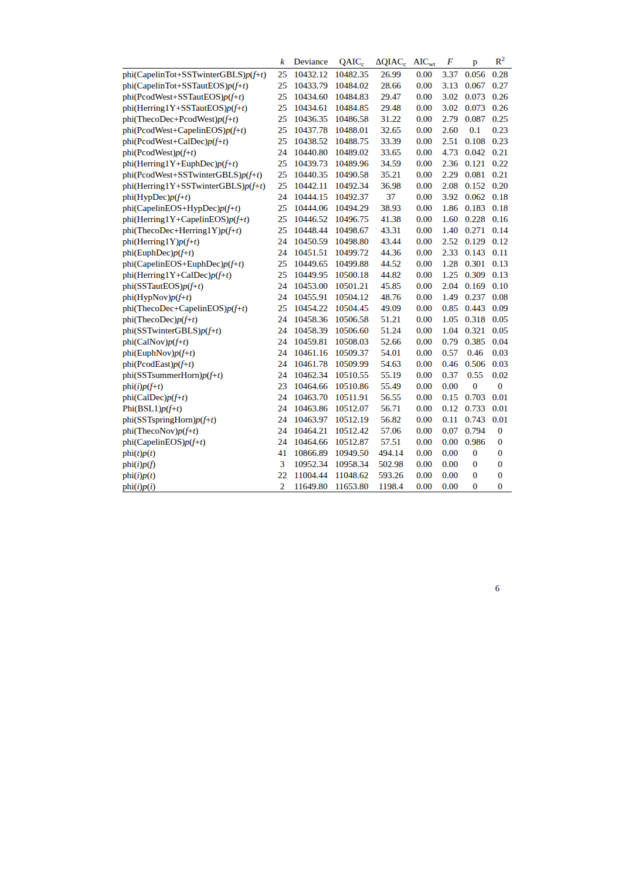| | k | Deviance | QAIC c | ΔQIAC c | AIC wt | F | p | R 2 |
| --- | --- | --- | --- | --- | --- | --- | --- | --- |
| phi(CapelinTot+SSTwinterGBLS) p ( f + t ) | 25 | 10432.12 | 10482.35 | 26.99 | 0.00 | 3.37 | 0.056 | 0.28 |
| phi(CapelinTot+SSTautEOS) p ( f + t ) | 25 | 10433.79 | 10484.02 | 28.66 | 0.00 | 3.13 | 0.067 | 0.27 |
| phi(PcodWest+SSTautEOS) p ( f + t ) | 25 | 10434.60 | 10484.83 | 29.47 | 0.00 | 3.02 | 0.073 | 0.26 |
| phi(Herring1Y+SSTautEOS) p ( f + t ) | 25 | 10434.61 | 10484.85 | 29.48 | 0.00 | 3.02 | 0.073 | 0.26 |
| phi(ThecoDec+PcodWest) p ( f + t ) | 25 | 10436.35 | 10486.58 | 31.22 | 0.00 | 2.79 | 0.087 | 0.25 |
| phi(PcodWest+CapelinEOS) p ( f + t ) | 25 | 10437.78 | 10488.01 | 32.65 | 0.00 | 2.60 | 0.1 | 0.23 |
| phi(PcodWest+CalDec) p ( f + t ) | 25 | 10438.52 | 10488.75 | 33.39 | 0.00 | 2.51 | 0.108 | 0.23 |
| phi(PcodWest) p ( f + t ) | 24 | 10440.80 | 10489.02 | 33.65 | 0.00 | 4.73 | 0.042 | 0.21 |
| phi(Herring1Y+EuphDec) p ( f + t ) | 25 | 10439.73 | 10489.96 | 34.59 | 0.00 | 2.36 | 0.121 | 0.22 |
| phi(PcodWest+SSTwinterGBLS) p ( f + t ) | 25 | 10440.35 | 10490.58 | 35.21 | 0.00 | 2.29 | 0.081 | 0.21 |
| phi(Herring1Y+SSTwinterGBLS) p ( f + t ) | 25 | 10442.11 | 10492.34 | 36.98 | 0.00 | 2.08 | 0.152 | 0.20 |
| phi(HypDec) p ( f + t ) | 24 | 10444.15 | 10492.37 | 37 | 0.00 | 3.92 | 0.062 | 0.18 |
| phi(CapelinEOS+HypDec) p ( f + t ) | 25 | 10444.06 | 10494.29 | 38.93 | 0.00 | 1.86 | 0.183 | 0.18 |
| phi(Herring1Y+CapelinEOS) p ( f + t ) | 25 | 10446.52 | 10496.75 | 41.38 | 0.00 | 1.60 | 0.228 | 0.16 |
| phi(ThecoDec+Herring1Y) p ( f + t ) | 25 | 10448.44 | 10498.67 | 43.31 | 0.00 | 1.40 | 0.271 | 0.14 |
| phi(Herring1Y) p ( f + t ) | 24 | 10450.59 | 10498.80 | 43.44 | 0.00 | 2.52 | 0.129 | 0.12 |
| phi(EuphDec) p ( f + t ) | 24 | 10451.51 | 10499.72 | 44.36 | 0.00 | 2.33 | 0.143 | 0.11 |
| phi(CapelinEOS+EuphDec) p ( f + t ) | 25 | 10449.65 | 10499.88 | 44.52 | 0.00 | 1.28 | 0.301 | 0.13 |
| phi(Herring1Y+CalDec) p ( f + t ) | 25 | 10449.95 | 10500.18 | 44.82 | 0.00 | 1.25 | 0.309 | 0.13 |
| phi(SSTautEOS) p ( f + t ) | 24 | 10453.00 | 10501.21 | 45.85 | 0.00 | 2.04 | 0.169 | 0.10 |
| phi(HypNov) p ( f + t ) | 24 | 10455.91 | 10504.12 | 48.76 | 0.00 | 1.49 | 0.237 | 0.08 |
| phi(ThecoDec+CapelinEOS) p ( f + t ) | 25 | 10454.22 | 10504.45 | 49.09 | 0.00 | 0.85 | 0.443 | 0.09 |
| phi(ThecoDec) p ( f + t ) | 24 | 10458.36 | 10506.58 | 51.21 | 0.00 | 1.05 | 0.318 | 0.05 |
| phi(SSTwinterGBLS) p ( f + t ) | 24 | 10458.39 | 10506.60 | 51.24 | 0.00 | 1.04 | 0.321 | 0.05 |
| phi(CalNov) p ( f + t ) | 24 | 10459.81 | 10508.03 | 52.66 | 0.00 | 0.79 | 0.385 | 0.04 |
| phi(EuphNov) p ( f + t ) | 24 | 10461.16 | 10509.37 | 54.01 | 0.00 | 0.57 | 0.46 | 0.03 |
| phi(PcodEast) p ( f + t ) | 24 | 10461.78 | 10509.99 | 54.63 | 0.00 | 0.46 | 0.506 | 0.03 |
| phi(SSTsummerHorn) p ( f + t ) | 24 | 10462.34 | 10510.55 | 55.19 | 0.00 | 0.37 | 0.55 | 0.02 |
| phi( i ) p ( f + t ) | 23 | 10464.66 | 10510.86 | 55.49 | 0.00 | 0.00 | 0 | 0 |
| phi(CalDec) p ( f + t ) | 24 | 10463.70 | 10511.91 | 56.55 | 0.00 | 0.15 | 0.703 | 0.01 |
| Phi(BSL1) p ( f + t ) | 24 | 10463.86 | 10512.07 | 56.71 | 0.00 | 0.12 | 0.733 | 0.01 |
| phi(SSTspringHorn) p ( f + t ) | 24 | 10463.97 | 10512.19 | 56.82 | 0.00 | 0.11 | 0.743 | 0.01 |
| phi(ThecoNov) p ( f + t ) | 24 | 10464.21 | 10512.42 | 57.06 | 0.00 | 0.07 | 0.794 | 0 |
| phi(CapelinEOS) p ( f + t ) | 24 | 10464.66 | 10512.87 | 57.51 | 0.00 | 0.00 | 0.986 | 0 |
| phi( t ) p ( t ) | 41 | 10866.89 | 10949.50 | 494.14 | 0.00 | 0.00 | 0 | 0 |
| phi( i ) p ( f ) | 3 | 10952.34 | 10958.34 | 502.98 | 0.00 | 0.00 | 0 | 0 |
| phi( i ) p ( t ) | 22 | 11004.44 | 11048.62 | 593.26 | 0.00 | 0.00 | 0 | 0 |
| phi( i ) p ( i ) | 2 | 11649.80 | 11653.80 | 1198.4 | 0.00 | 0.00 | 0 | 0 |
6